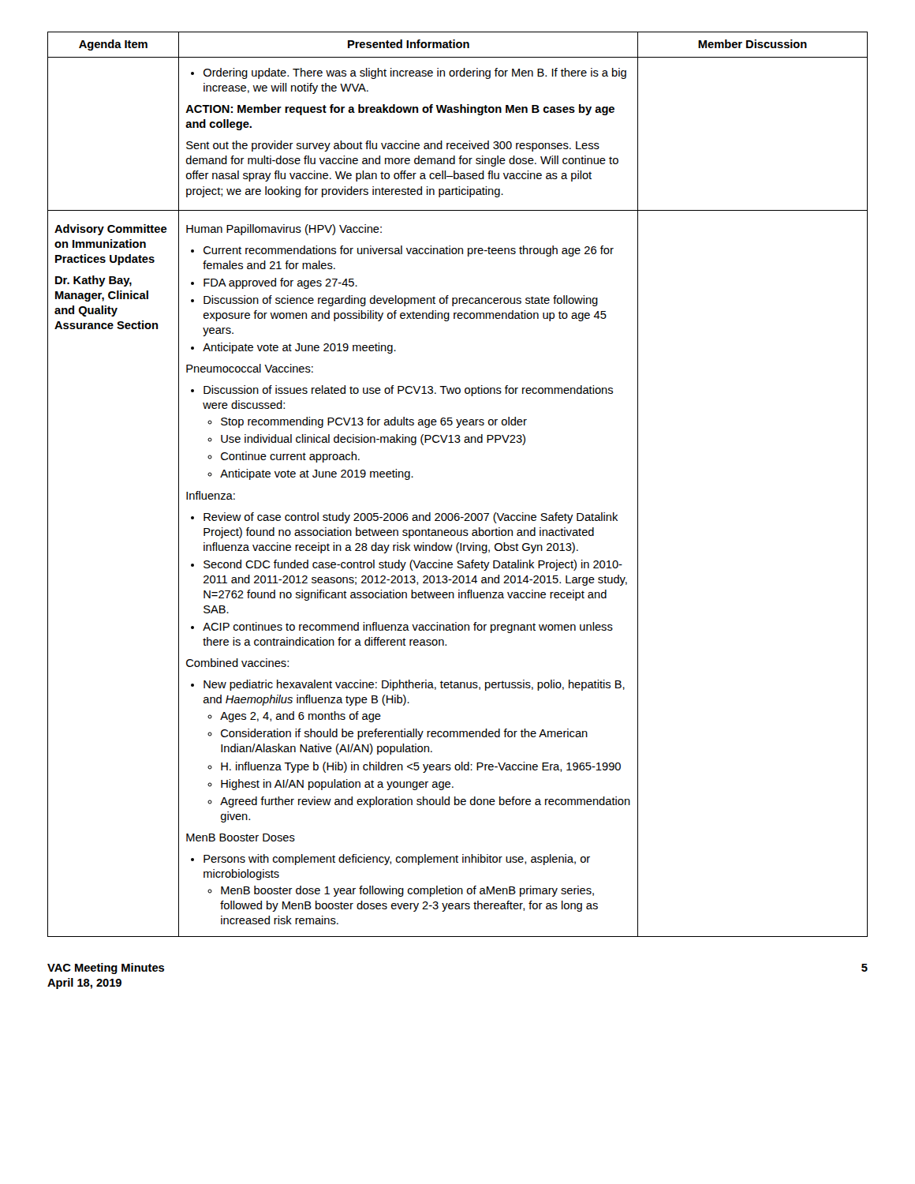| Agenda Item | Presented Information | Member Discussion |
| --- | --- | --- |
| | Ordering update. There was a slight increase in ordering for Men B. If there is a big increase, we will notify the WVA. ACTION: Member request for a breakdown of Washington Men B cases by age and college. Sent out the provider survey about flu vaccine and received 300 responses. Less demand for multi-dose flu vaccine and more demand for single dose. Will continue to offer nasal spray flu vaccine. We plan to offer a cell–based flu vaccine as a pilot project; we are looking for providers interested in participating. | |
| Advisory Committee on Immunization Practices Updates Dr. Kathy Bay, Manager, Clinical and Quality Assurance Section | Human Papillomavirus (HPV) Vaccine: Current recommendations for universal vaccination pre-teens through age 26 for females and 21 for males. FDA approved for ages 27-45. Discussion of science regarding development of precancerous state following exposure for women and possibility of extending recommendation up to age 45 years. Anticipate vote at June 2019 meeting. Pneumococcal Vaccines: Discussion of issues related to use of PCV13. Two options for recommendations were discussed: Stop recommending PCV13 for adults age 65 years or older Use individual clinical decision-making (PCV13 and PPV23) Continue current approach. Anticipate vote at June 2019 meeting. Influenza: Review of case control study 2005-2006 and 2006-2007 (Vaccine Safety Datalink Project) found no association between spontaneous abortion and inactivated influenza vaccine receipt in a 28 day risk window (Irving, Obst Gyn 2013). Second CDC funded case-control study (Vaccine Safety Datalink Project) in 2010-2011 and 2011-2012 seasons; 2012-2013, 2013-2014 and 2014-2015. Large study, N=2762 found no significant association between influenza vaccine receipt and SAB. ACIP continues to recommend influenza vaccination for pregnant women unless there is a contraindication for a different reason. Combined vaccines: New pediatric hexavalent vaccine: Diphtheria, tetanus, pertussis, polio, hepatitis B, and Haemophilus influenza type B (Hib). Ages 2, 4, and 6 months of age Consideration if should be preferentially recommended for the American Indian/Alaskan Native (AI/AN) population. H. influenza Type b (Hib) in children <5 years old: Pre-Vaccine Era, 1965-1990 Highest in AI/AN population at a younger age. Agreed further review and exploration should be done before a recommendation given. MenB Booster Doses Persons with complement deficiency, complement inhibitor use, asplenia, or microbiologists MenB booster dose 1 year following completion of aMenB primary series, followed by MenB booster doses every 2-3 years thereafter, for as long as increased risk remains. | |
VAC Meeting Minutes
April 18, 2019
5